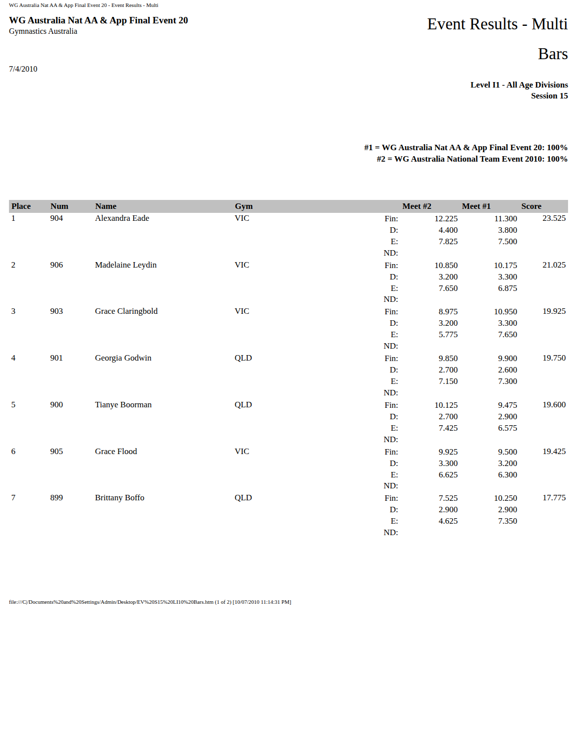WG Australia Nat AA & App Final Event 20 - Event Results - Multi
Event Results - Multi
Bars
Level I1 - All Age Divisions
Session 15
WG Australia Nat AA & App Final Event 20
Gymnastics Australia
7/4/2010
#1 = WG Australia Nat AA & App Final Event 20: 100%
#2 = WG Australia National Team Event 2010: 100%
| Place | Num | Name | Gym | | Meet #2 | Meet #1 | Score |
| --- | --- | --- | --- | --- | --- | --- | --- |
| 1 | 904 | Alexandra Eade | VIC | Fin: D: E: ND: | 12.225 4.400 7.825 | 11.300 3.800 7.500 | 23.525 |
| 2 | 906 | Madelaine Leydin | VIC | Fin: D: E: ND: | 10.850 3.200 7.650 | 10.175 3.300 6.875 | 21.025 |
| 3 | 903 | Grace Claringbold | VIC | Fin: D: E: ND: | 8.975 3.200 5.775 | 10.950 3.300 7.650 | 19.925 |
| 4 | 901 | Georgia Godwin | QLD | Fin: D: E: ND: | 9.850 2.700 7.150 | 9.900 2.600 7.300 | 19.750 |
| 5 | 900 | Tianye Boorman | QLD | Fin: D: E: ND: | 10.125 2.700 7.425 | 9.475 2.900 6.575 | 19.600 |
| 6 | 905 | Grace Flood | VIC | Fin: D: E: ND: | 9.925 3.300 6.625 | 9.500 3.200 6.300 | 19.425 |
| 7 | 899 | Brittany Boffo | QLD | Fin: D: E: ND: | 7.525 2.900 4.625 | 10.250 2.900 7.350 | 17.775 |
file:///C|/Documents%20and%20Settings/Admin/Desktop/EV%20S15%20LI10%20Bars.htm (1 of 2) [10/07/2010 11:14:31 PM]